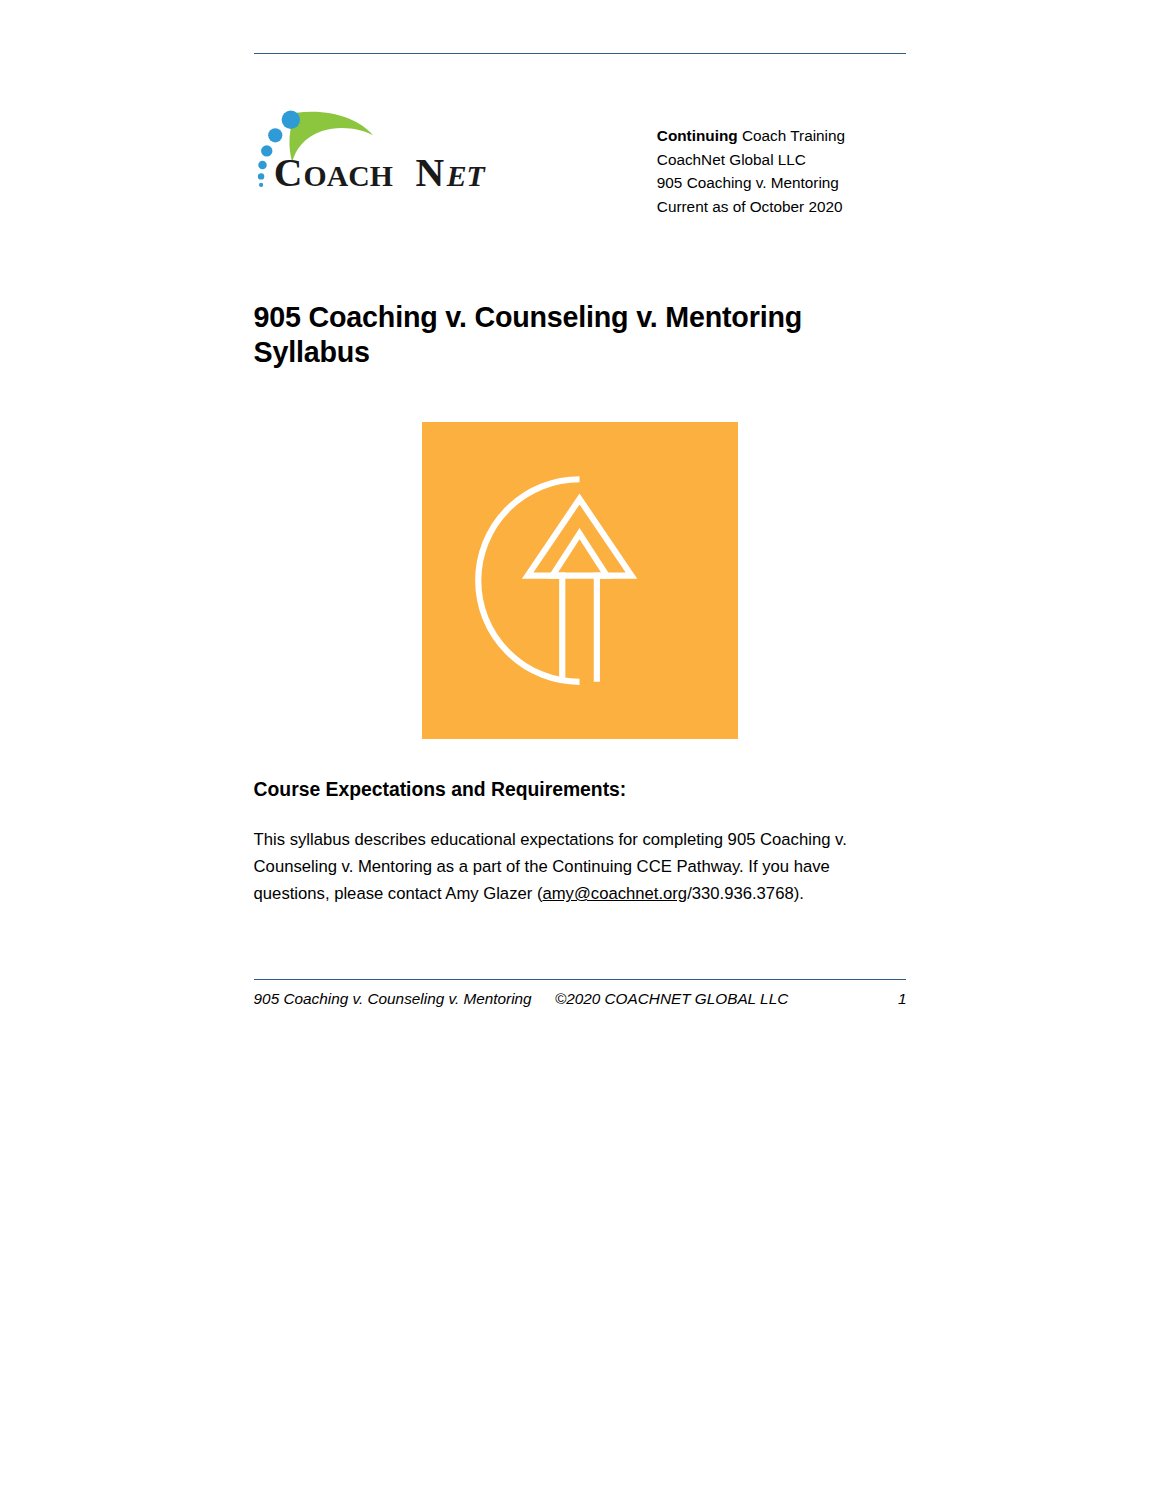C OACH N ET
Continuing Coach Training
CoachNet Global LLC
905 Coaching v. Mentoring
Current as of October 2020
905 Coaching v. Counseling v. Mentoring Syllabus
Course Expectations and Requirements:
This syllabus describes educational expectations for completing 905 Coaching v. Counseling v. Mentoring as a part of the Continuing CCE Pathway. If you have questions, please contact Amy Glazer (amy@coachnet.org/330.936.3768).
905 Coaching v. Counseling v. Mentoring
©2020 COACHNET GLOBAL LLC
1